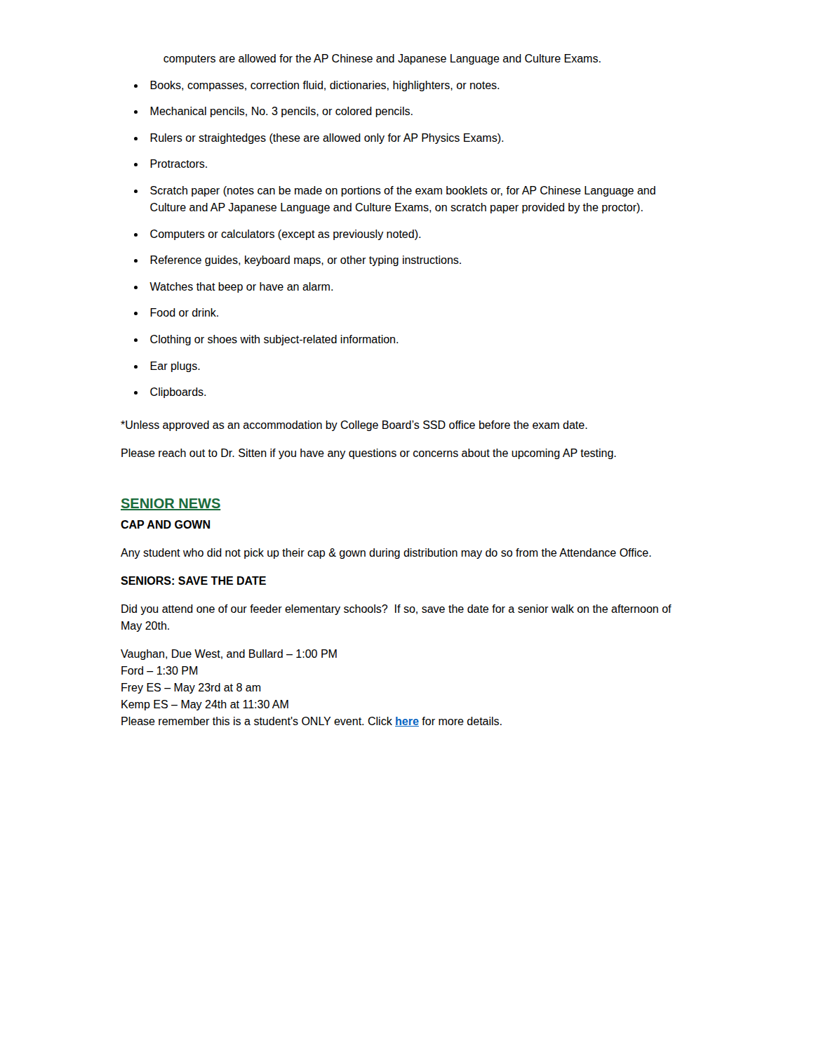computers are allowed for the AP Chinese and Japanese Language and Culture Exams.
Books, compasses, correction fluid, dictionaries, highlighters, or notes.
Mechanical pencils, No. 3 pencils, or colored pencils.
Rulers or straightedges (these are allowed only for AP Physics Exams).
Protractors.
Scratch paper (notes can be made on portions of the exam booklets or, for AP Chinese Language and Culture and AP Japanese Language and Culture Exams, on scratch paper provided by the proctor).
Computers or calculators (except as previously noted).
Reference guides, keyboard maps, or other typing instructions.
Watches that beep or have an alarm.
Food or drink.
Clothing or shoes with subject-related information.
Ear plugs.
Clipboards.
*Unless approved as an accommodation by College Board’s SSD office before the exam date.
Please reach out to Dr. Sitten if you have any questions or concerns about the upcoming AP testing.
SENIOR NEWS
CAP AND GOWN
Any student who did not pick up their cap & gown during distribution may do so from the Attendance Office.
SENIORS: SAVE THE DATE
Did you attend one of our feeder elementary schools? If so, save the date for a senior walk on the afternoon of May 20th.
Vaughan, Due West, and Bullard – 1:00 PM
Ford – 1:30 PM
Frey ES – May 23rd at 8 am
Kemp ES – May 24th at 11:30 AM
Please remember this is a student's ONLY event. Click here for more details.